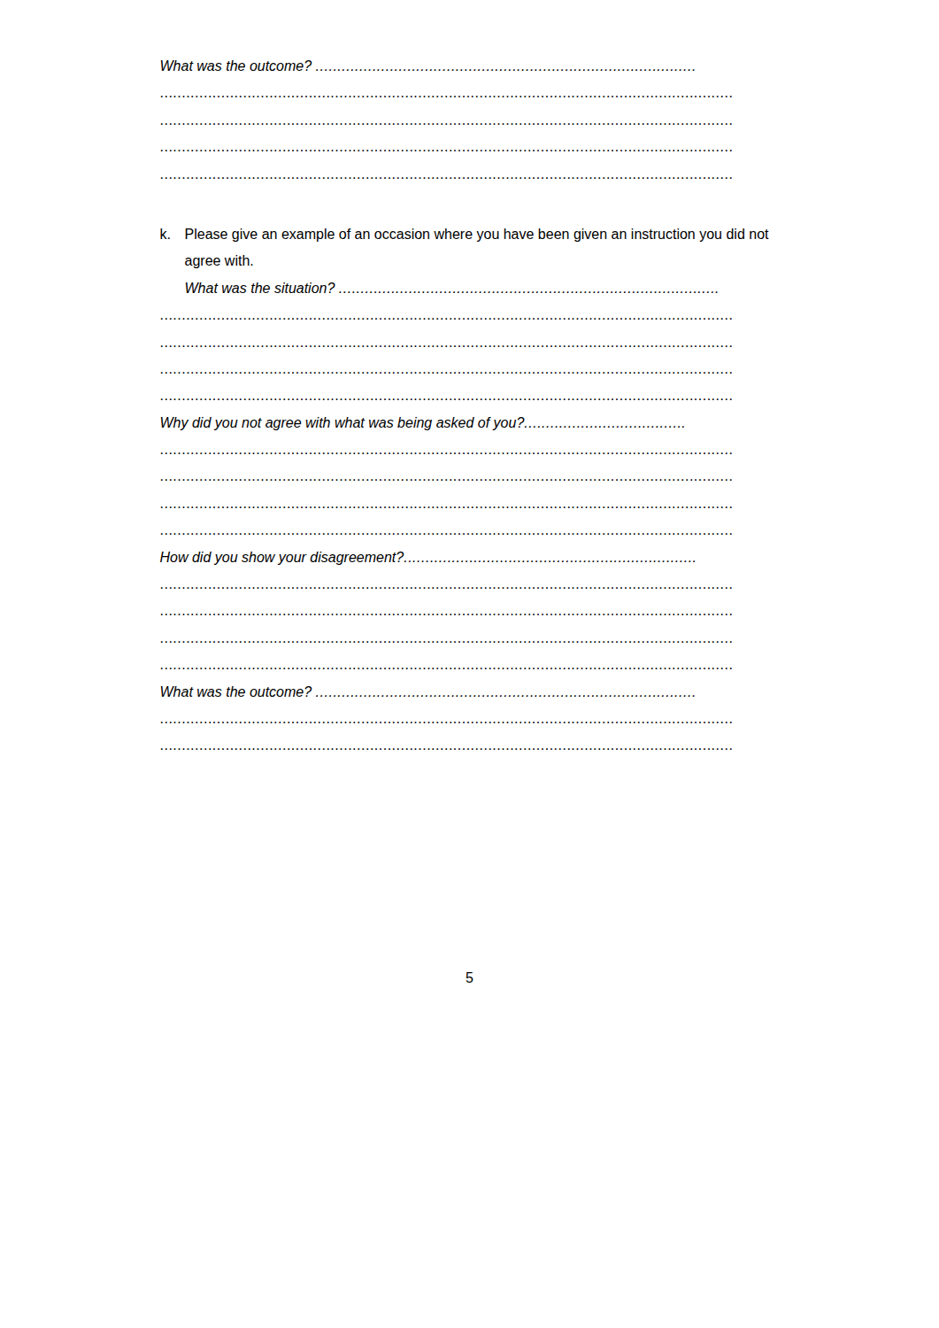What was the outcome? .......................................................................................
...................................................................................................................................
...................................................................................................................................
...................................................................................................................................
...................................................................................................................................
k.
Please give an example of an occasion where you have been given an instruction you did not agree with.
What was the situation? .......................................................................................
...................................................................................................................................
...................................................................................................................................
...................................................................................................................................
...................................................................................................................................
Why did you not agree with what was being asked of you?.....................................
...................................................................................................................................
...................................................................................................................................
...................................................................................................................................
...................................................................................................................................
How did you show your disagreement?...................................................................
...................................................................................................................................
...................................................................................................................................
...................................................................................................................................
...................................................................................................................................
What was the outcome? .......................................................................................
...................................................................................................................................
...................................................................................................................................
5